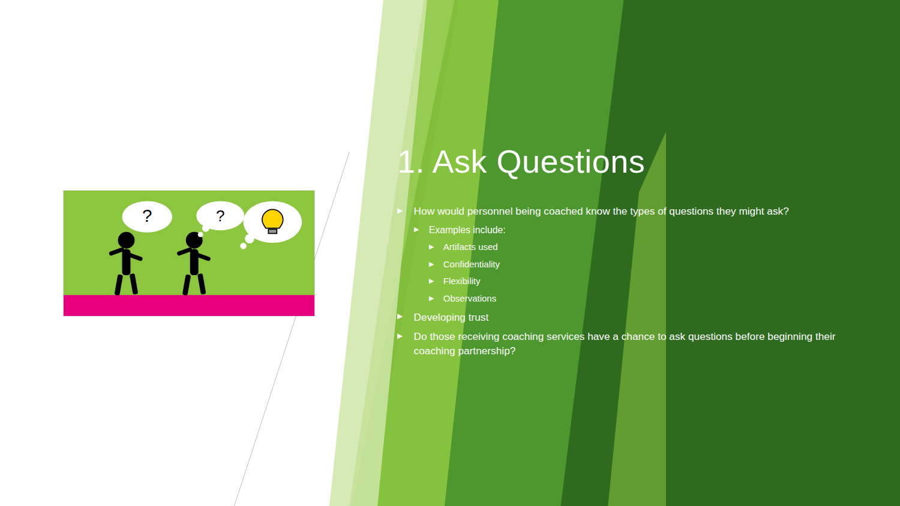1. Ask Questions
How would personnel being coached know the types of questions they might ask?
Examples include:
Artifacts used
Confidentiality
Flexibility
Observations
Developing trust
Do those receiving coaching services have a chance to ask questions before beginning their coaching partnership?